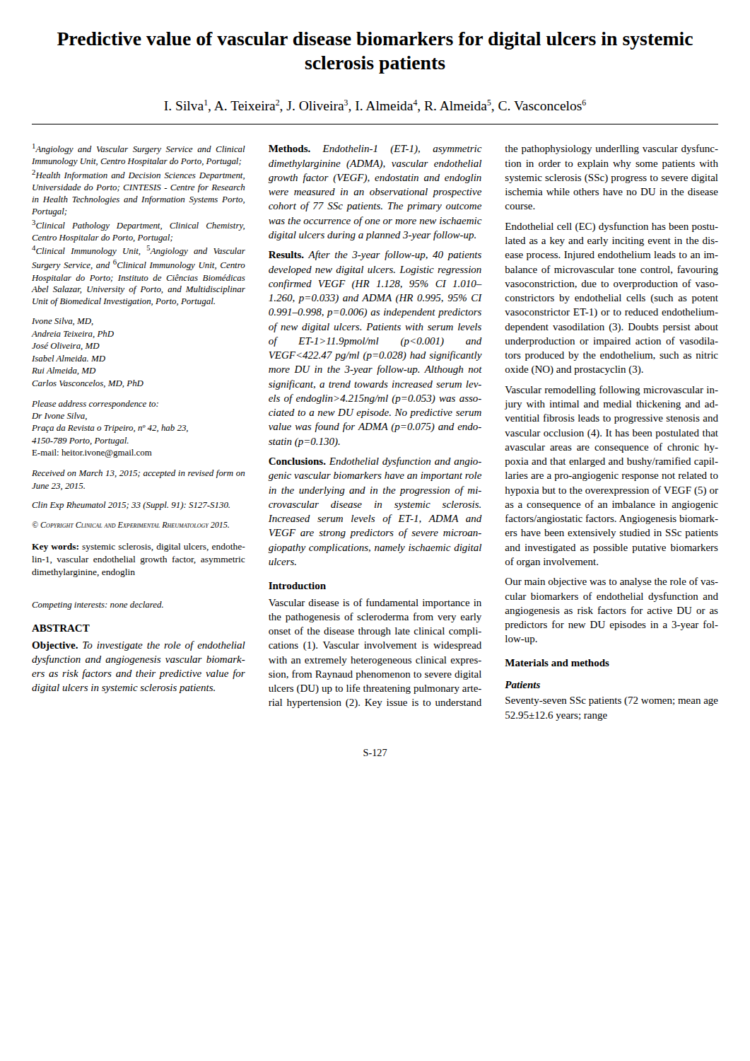Predictive value of vascular disease biomarkers for digital ulcers in systemic sclerosis patients
I. Silva1, A. Teixeira2, J. Oliveira3, I. Almeida4, R. Almeida5, C. Vasconcelos6
1Angiology and Vascular Surgery Service and Clinical Immunology Unit, Centro Hospitalar do Porto, Portugal;
2Health Information and Decision Sciences Department, Universidade do Porto; CINTESIS - Centre for Research in Health Technologies and Information Systems Porto, Portugal;
3Clinical Pathology Department, Clinical Chemistry, Centro Hospitalar do Porto, Portugal;
4Clinical Immunology Unit, 5Angiology and Vascular Surgery Service, and 6Clinical Immunology Unit, Centro Hospitalar do Porto; Instituto de Ciências Biomédicas Abel Salazar, University of Porto, and Multidisciplinar Unit of Biomedical Investigation, Porto, Portugal.
Ivone Silva, MD,
Andreia Teixeira, PhD
José Oliveira, MD
Isabel Almeida. MD
Rui Almeida, MD
Carlos Vasconcelos, MD, PhD
Please address correspondence to:
Dr Ivone Silva,
Praça da Revista o Tripeiro, nº 42, hab 23,
4150-789 Porto, Portugal.
E-mail: heitor.ivone@gmail.com
Received on March 13, 2015; accepted in revised form on June 23, 2015.
Clin Exp Rheumatol 2015; 33 (Suppl. 91): S127-S130.
© Copyright Clinical and Experimental Rheumatology 2015.
Key words: systemic sclerosis, digital ulcers, endothelin-1, vascular endothelial growth factor, asymmetric dimethylarginine, endoglin
Competing interests: none declared.
ABSTRACT
Objective. To investigate the role of endothelial dysfunction and angiogenesis vascular biomarkers as risk factors and their predictive value for digital ulcers in systemic sclerosis patients.
Methods. Endothelin-1 (ET-1), asymmetric dimethylarginine (ADMA), vascular endothelial growth factor (VEGF), endostatin and endoglin were measured in an observational prospective cohort of 77 SSc patients. The primary outcome was the occurrence of one or more new ischaemic digital ulcers during a planned 3-year follow-up.
Results. After the 3-year follow-up, 40 patients developed new digital ulcers. Logistic regression confirmed VEGF (HR 1.128, 95% CI 1.010–1.260, p=0.033) and ADMA (HR 0.995, 95% CI 0.991–0.998, p=0.006) as independent predictors of new digital ulcers. Patients with serum levels of ET-1>11.9pmol/ml (p<0.001) and VEGF<422.47 pg/ml (p=0.028) had significantly more DU in the 3-year follow-up. Although not significant, a trend towards increased serum levels of endoglin>4.215ng/ml (p=0.053) was associated to a new DU episode. No predictive serum value was found for ADMA (p=0.075) and endostatin (p=0.130).
Conclusions. Endothelial dysfunction and angiogenic vascular biomarkers have an important role in the underlying and in the progression of microvascular disease in systemic sclerosis. Increased serum levels of ET-1, ADMA and VEGF are strong predictors of severe microangiopathy complications, namely ischaemic digital ulcers.
Introduction
Vascular disease is of fundamental importance in the pathogenesis of scleroderma from very early onset of the disease through late clinical complications (1). Vascular involvement is widespread with an extremely heterogeneous clinical expression, from Raynaud phenomenon to severe digital ulcers (DU) up to life threatening pulmonary arterial hypertension (2). Key issue is to understand the pathophysiology underlling vascular dysfunction in order to explain why some patients with systemic sclerosis (SSc) progress to severe digital ischemia while others have no DU in the disease course.
Endothelial cell (EC) dysfunction has been postulated as a key and early inciting event in the disease process. Injured endothelium leads to an imbalance of microvascular tone control, favouring vasoconstriction, due to overproduction of vasoconstrictors by endothelial cells (such as potent vasoconstrictor ET-1) or to reduced endothelium-dependent vasodilation (3). Doubts persist about underproduction or impaired action of vasodilators produced by the endothelium, such as nitric oxide (NO) and prostacyclin (3).
Vascular remodelling following microvascular injury with intimal and medial thickening and adventitial fibrosis leads to progressive stenosis and vascular occlusion (4). It has been postulated that avascular areas are consequence of chronic hypoxia and that enlarged and bushy/ramified capillaries are a pro-angiogenic response not related to hypoxia but to the overexpression of VEGF (5) or as a consequence of an imbalance in angiogenic factors/angiostatic factors. Angiogenesis biomarkers have been extensively studied in SSc patients and investigated as possible putative biomarkers of organ involvement.
Our main objective was to analyse the role of vascular biomarkers of endothelial dysfunction and angiogenesis as risk factors for active DU or as predictors for new DU episodes in a 3-year follow-up.
Materials and methods
Patients
Seventy-seven SSc patients (72 women; mean age 52.95±12.6 years; range
S-127